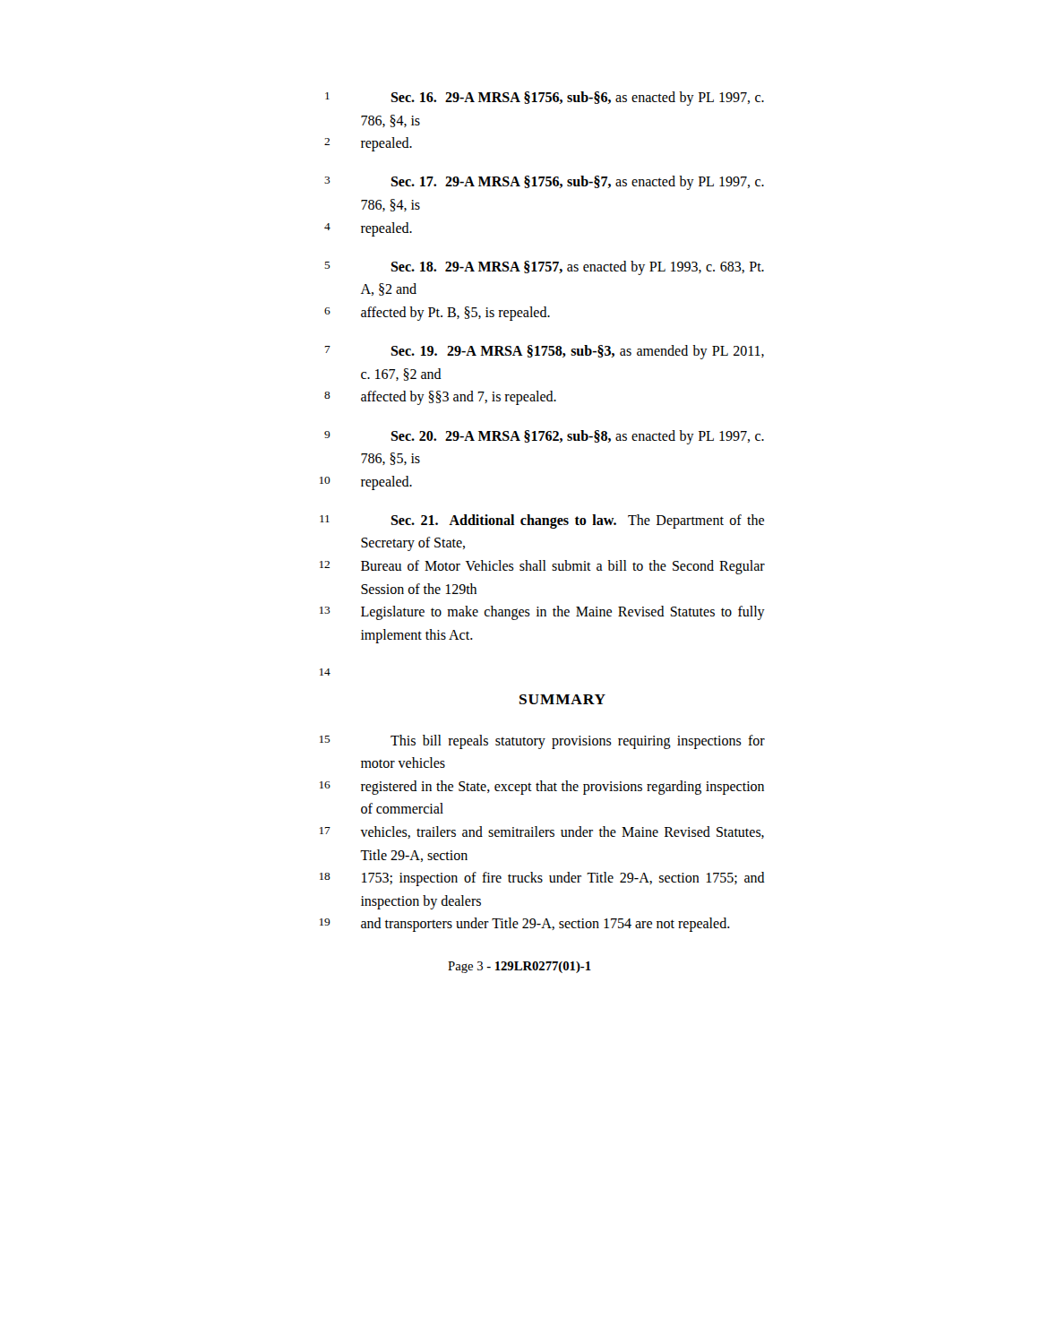1
Sec. 16. 29-A MRSA §1756, sub-§6, as enacted by PL 1997, c. 786, §4, is
2
repealed.
3
Sec. 17. 29-A MRSA §1756, sub-§7, as enacted by PL 1997, c. 786, §4, is
4
repealed.
5
Sec. 18. 29-A MRSA §1757, as enacted by PL 1993, c. 683, Pt. A, §2 and
6
affected by Pt. B, §5, is repealed.
7
Sec. 19. 29-A MRSA §1758, sub-§3, as amended by PL 2011, c. 167, §2 and
8
affected by §§3 and 7, is repealed.
9
Sec. 20. 29-A MRSA §1762, sub-§8, as enacted by PL 1997, c. 786, §5, is
10
repealed.
11
Sec. 21. Additional changes to law. The Department of the Secretary of State,
12
Bureau of Motor Vehicles shall submit a bill to the Second Regular Session of the 129th
13
Legislature to make changes in the Maine Revised Statutes to fully implement this Act.
14
SUMMARY
15
This bill repeals statutory provisions requiring inspections for motor vehicles
16
registered in the State, except that the provisions regarding inspection of commercial
17
vehicles, trailers and semitrailers under the Maine Revised Statutes, Title 29-A, section
18
1753; inspection of fire trucks under Title 29-A, section 1755; and inspection by dealers
19
and transporters under Title 29-A, section 1754 are not repealed.
Page 3 - 129LR0277(01)-1